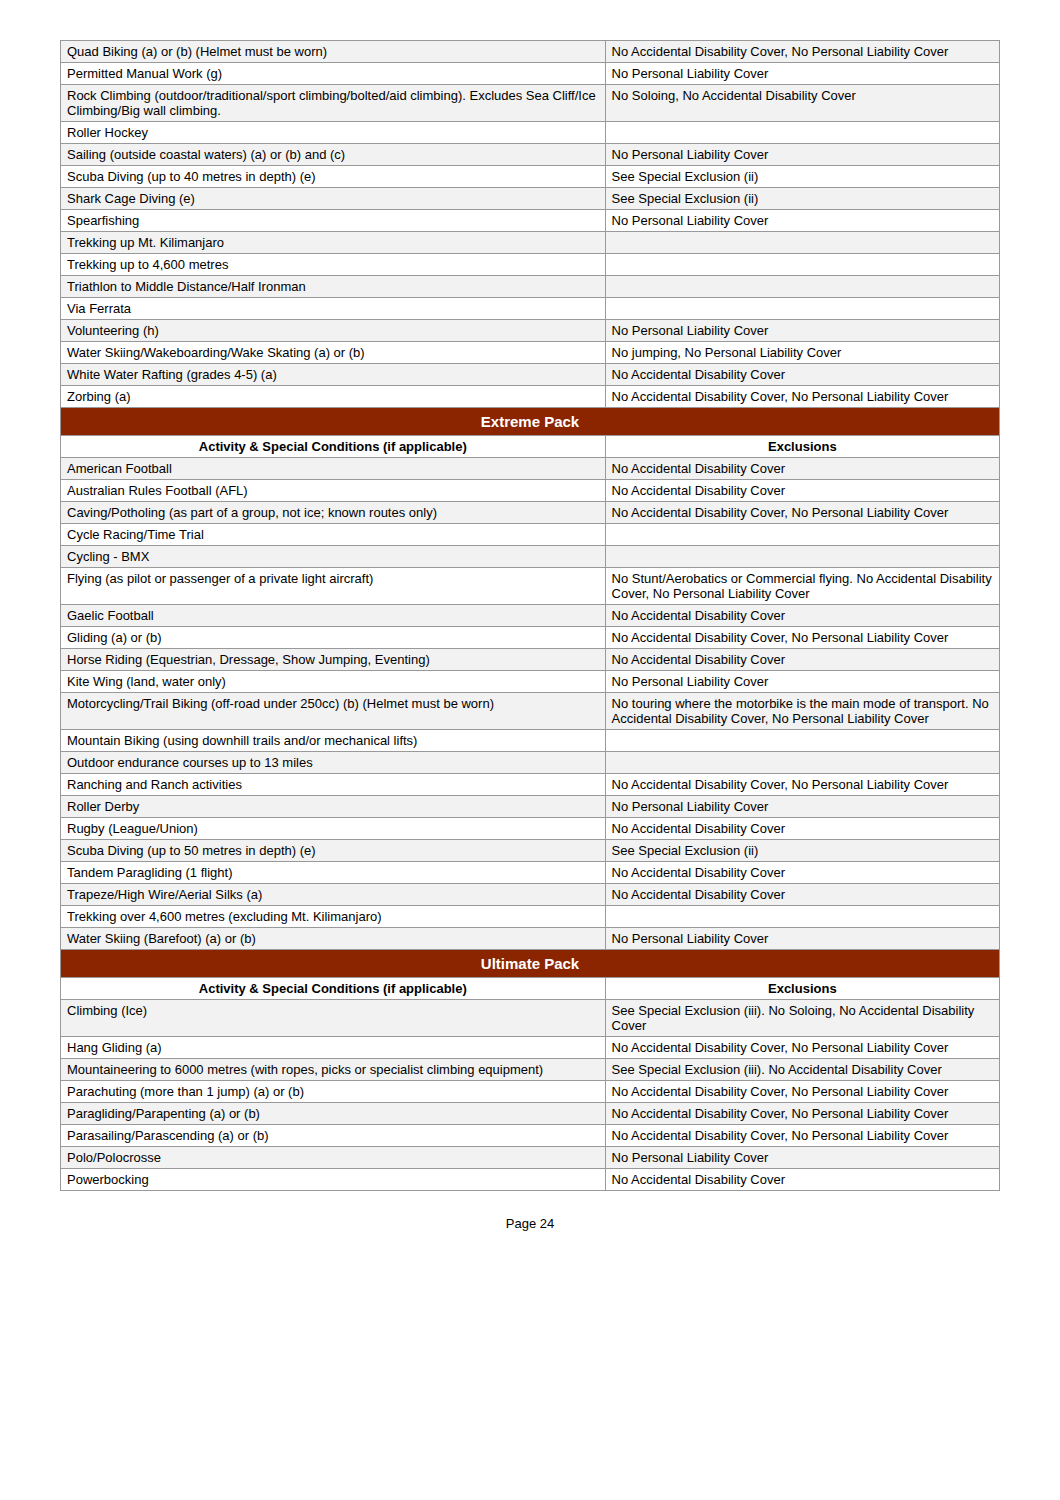| Quad Biking (a) or (b) (Helmet must be worn) | No Accidental Disability Cover, No Personal Liability Cover |
| Permitted Manual Work (g) | No Personal Liability Cover |
| Rock Climbing (outdoor/traditional/sport climbing/bolted/aid climbing). Excludes Sea Cliff/Ice Climbing/Big wall climbing. | No Soloing, No Accidental Disability Cover |
| Roller Hockey | |
| Sailing (outside coastal waters) (a) or (b) and (c) | No Personal Liability Cover |
| Scuba Diving (up to 40 metres in depth) (e) | See Special Exclusion (ii) |
| Shark Cage Diving (e) | See Special Exclusion (ii) |
| Spearfishing | No Personal Liability Cover |
| Trekking up Mt. Kilimanjaro | |
| Trekking up to 4,600 metres | |
| Triathlon to Middle Distance/Half Ironman | |
| Via Ferrata | |
| Volunteering (h) | No Personal Liability Cover |
| Water Skiing/Wakeboarding/Wake Skating (a) or (b) | No jumping, No Personal Liability Cover |
| White Water Rafting (grades 4-5) (a) | No Accidental Disability Cover |
| Zorbing (a) | No Accidental Disability Cover, No Personal Liability Cover |
| Extreme Pack |
| Activity & Special Conditions (if applicable) | Exclusions |
| American Football | No Accidental Disability Cover |
| Australian Rules Football (AFL) | No Accidental Disability Cover |
| Caving/Potholing (as part of a group, not ice; known routes only) | No Accidental Disability Cover, No Personal Liability Cover |
| Cycle Racing/Time Trial | |
| Cycling - BMX | |
| Flying (as pilot or passenger of a private light aircraft) | No Stunt/Aerobatics or Commercial flying. No Accidental Disability Cover, No Personal Liability Cover |
| Gaelic Football | No Accidental Disability Cover |
| Gliding (a) or (b) | No Accidental Disability Cover, No Personal Liability Cover |
| Horse Riding (Equestrian, Dressage, Show Jumping, Eventing) | No Accidental Disability Cover |
| Kite Wing (land, water only) | No Personal Liability Cover |
| Motorcycling/Trail Biking (off-road under 250cc) (b) (Helmet must be worn) | No touring where the motorbike is the main mode of transport. No Accidental Disability Cover, No Personal Liability Cover |
| Mountain Biking (using downhill trails and/or mechanical lifts) | |
| Outdoor endurance courses up to 13 miles | |
| Ranching and Ranch activities | No Accidental Disability Cover, No Personal Liability Cover |
| Roller Derby | No Personal Liability Cover |
| Rugby (League/Union) | No Accidental Disability Cover |
| Scuba Diving (up to 50 metres in depth) (e) | See Special Exclusion (ii) |
| Tandem Paragliding (1 flight) | No Accidental Disability Cover |
| Trapeze/High Wire/Aerial Silks (a) | No Accidental Disability Cover |
| Trekking over 4,600 metres (excluding Mt. Kilimanjaro) | |
| Water Skiing (Barefoot) (a) or (b) | No Personal Liability Cover |
| Ultimate Pack |
| Activity & Special Conditions (if applicable) | Exclusions |
| Climbing (Ice) | See Special Exclusion (iii). No Soloing, No Accidental Disability Cover |
| Hang Gliding (a) | No Accidental Disability Cover, No Personal Liability Cover |
| Mountaineering to 6000 metres (with ropes, picks or specialist climbing equipment) | See Special Exclusion (iii). No Accidental Disability Cover |
| Parachuting (more than 1 jump) (a) or (b) | No Accidental Disability Cover, No Personal Liability Cover |
| Paragliding/Parapenting (a) or (b) | No Accidental Disability Cover, No Personal Liability Cover |
| Parasailing/Parascending (a) or (b) | No Accidental Disability Cover, No Personal Liability Cover |
| Polo/Polocrosse | No Personal Liability Cover |
| Powerbocking | No Accidental Disability Cover |
Page 24